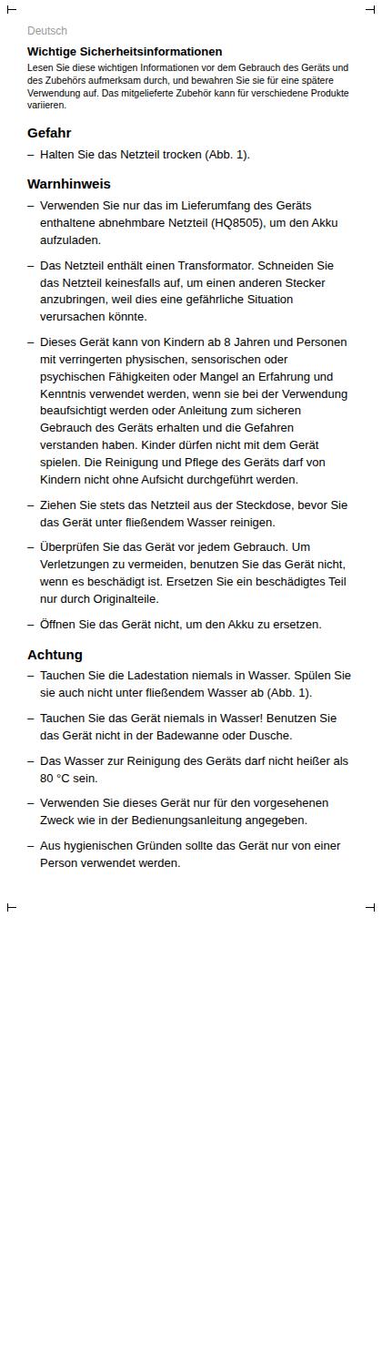Deutsch
Wichtige Sicherheitsinformationen
Lesen Sie diese wichtigen Informationen vor dem Gebrauch des Geräts und des Zubehörs aufmerksam durch, und bewahren Sie sie für eine spätere Verwendung auf. Das mitgelieferte Zubehör kann für verschiedene Produkte variieren.
Gefahr
Halten Sie das Netzteil trocken (Abb. 1).
Warnhinweis
Verwenden Sie nur das im Lieferumfang des Geräts enthaltene abnehmbare Netzteil (HQ8505), um den Akku aufzuladen.
Das Netzteil enthält einen Transformator. Schneiden Sie das Netzteil keinesfalls auf, um einen anderen Stecker anzubringen, weil dies eine gefährliche Situation verursachen könnte.
Dieses Gerät kann von Kindern ab 8 Jahren und Personen mit verringerten physischen, sensorischen oder psychischen Fähigkeiten oder Mangel an Erfahrung und Kenntnis verwendet werden, wenn sie bei der Verwendung beaufsichtigt werden oder Anleitung zum sicheren Gebrauch des Geräts erhalten und die Gefahren verstanden haben. Kinder dürfen nicht mit dem Gerät spielen. Die Reinigung und Pflege des Geräts darf von Kindern nicht ohne Aufsicht durchgeführt werden.
Ziehen Sie stets das Netzteil aus der Steckdose, bevor Sie das Gerät unter fließendem Wasser reinigen.
Überprüfen Sie das Gerät vor jedem Gebrauch. Um Verletzungen zu vermeiden, benutzen Sie das Gerät nicht, wenn es beschädigt ist. Ersetzen Sie ein beschädigtes Teil nur durch Originalteile.
Öffnen Sie das Gerät nicht, um den Akku zu ersetzen.
Achtung
Tauchen Sie die Ladestation niemals in Wasser. Spülen Sie sie auch nicht unter fließendem Wasser ab (Abb. 1).
Tauchen Sie das Gerät niemals in Wasser! Benutzen Sie das Gerät nicht in der Badewanne oder Dusche.
Das Wasser zur Reinigung des Geräts darf nicht heißer als 80 °C sein.
Verwenden Sie dieses Gerät nur für den vorgesehenen Zweck wie in der Bedienungsanleitung angegeben.
Aus hygienischen Gründen sollte das Gerät nur von einer Person verwendet werden.